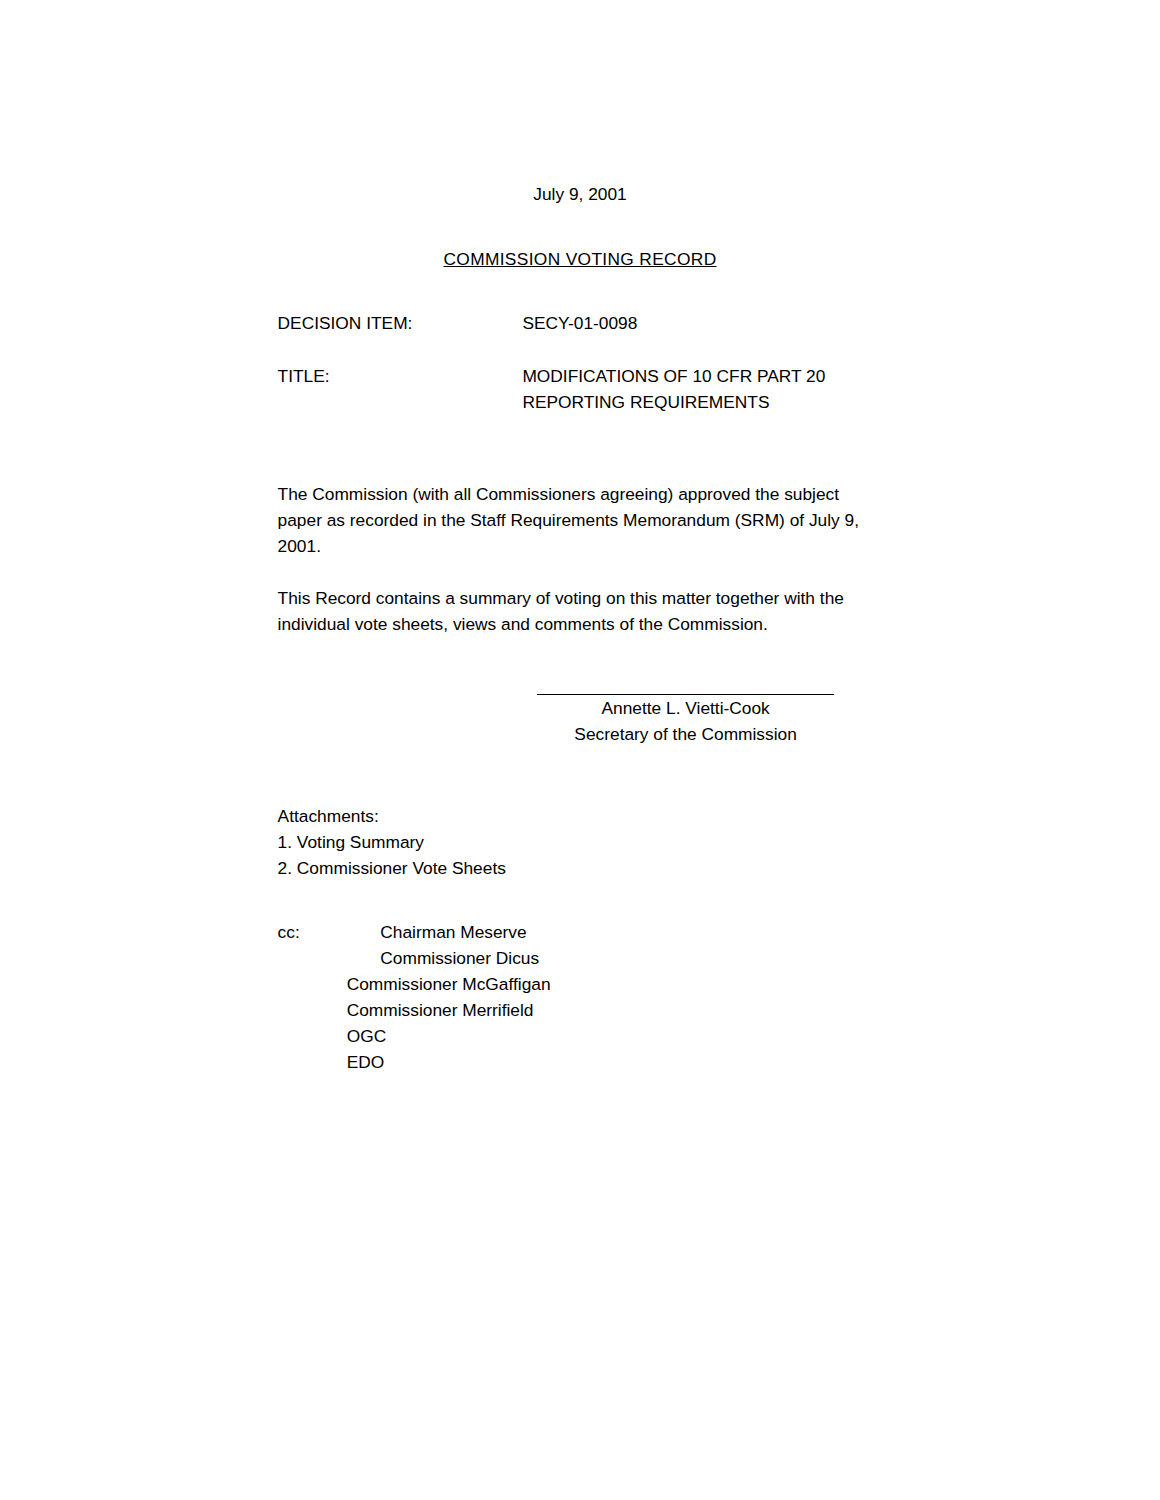July 9, 2001
COMMISSION VOTING RECORD
| DECISION ITEM: | SECY-01-0098 |
| TITLE: | MODIFICATIONS OF 10 CFR PART 20 REPORTING REQUIREMENTS |
The Commission (with all Commissioners agreeing) approved the subject paper as recorded in the Staff Requirements Memorandum (SRM) of July 9, 2001.
This Record contains a summary of voting on this matter together with the individual vote sheets, views and comments of the Commission.
Annette L. Vietti-Cook
Secretary of the Commission
Attachments:
1. Voting Summary
2. Commissioner Vote Sheets
| cc: | Chairman Meserve Commissioner Dicus Commissioner McGaffigan Commissioner Merrifield OGC EDO |